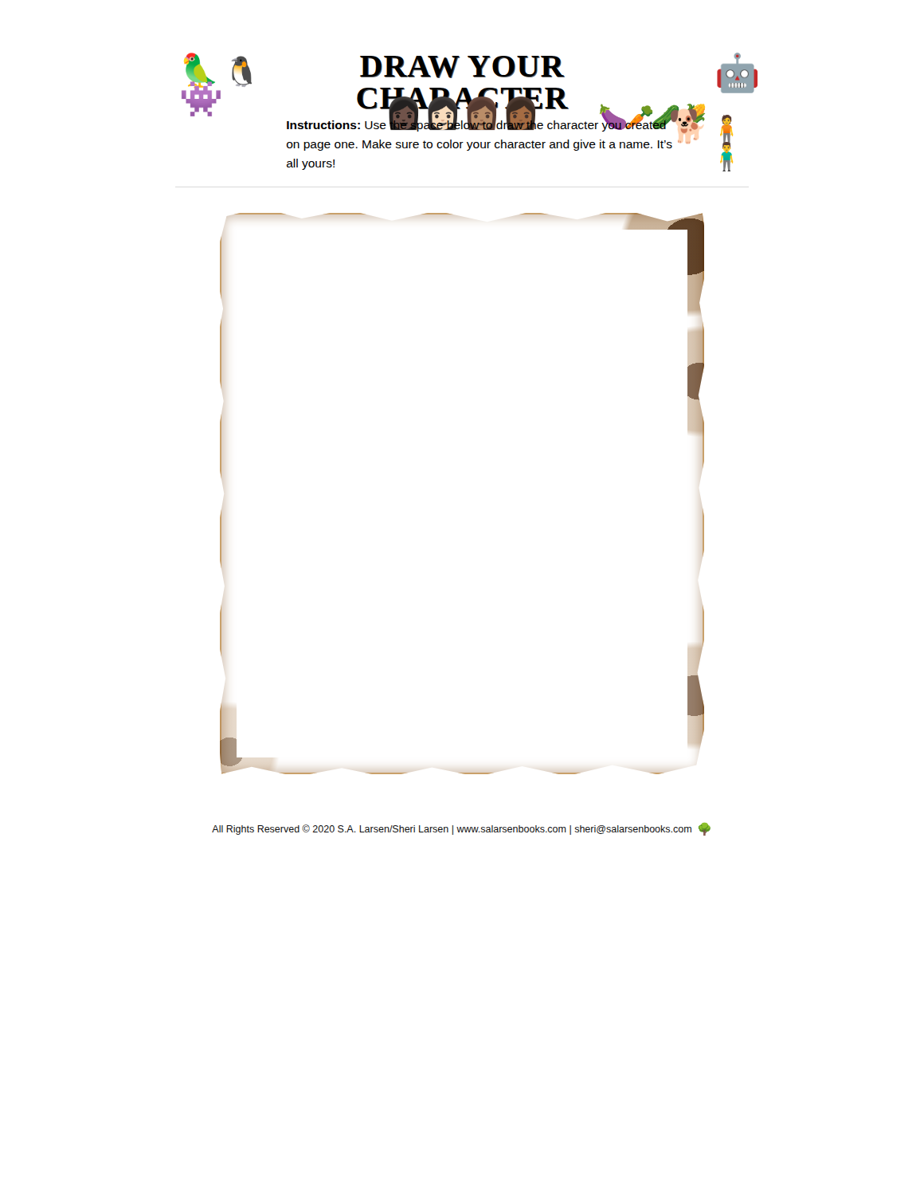🦜🐧 👾
Draw Your Character
👩🏿👩🏻👩🏽👩🏾
🍆🥕🥒🌽
🐕
🤖
🧍🧍‍♂️
Instructions: Use the space below to draw the character you created on page one. Make sure to color your character and give it a name. It’s all yours!
All Rights Reserved © 2020 S.A. Larsen/Sheri Larsen | www.salarsenbooks.com | sheri@salarsenbooks.com 🌳